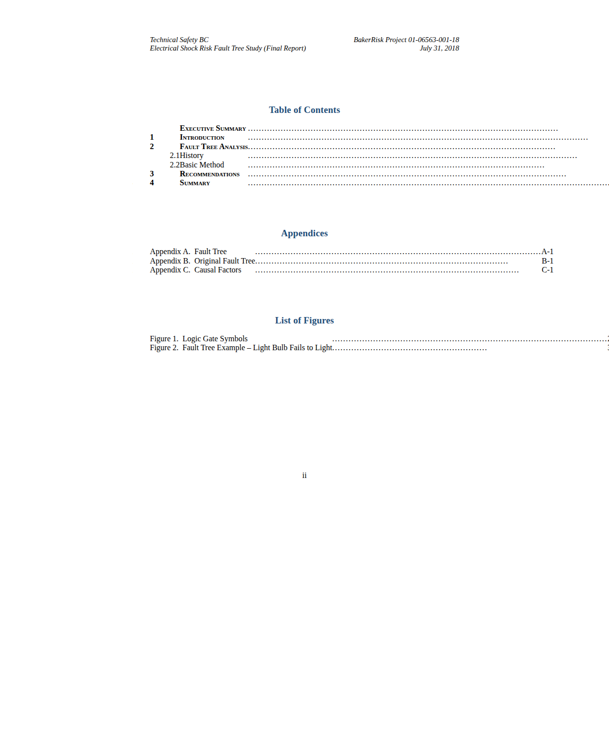Technical Safety BC
Electrical Shock Risk Fault Tree Study (Final Report)
BakerRisk Project 01-06563-001-18
July 31, 2018
Table of Contents
| | Executive Summary | .................................................................................................................. | I |
| 1 | Introduction | ............................................................................................................................. | 1 |
| 2 | Fault Tree Analysis | ................................................................................................................. | 2 |
| 2.1 | History | ......................................................................................................................... | 2 |
| 2.2 | Basic Method | ............................................................................................................. | 2 |
| 3 | Recommendations | ..................................................................................................................... | 4 |
| 4 | Summary | ..................................................................................................................................... | 6 |
Appendices
| Appendix A. Fault Tree | ......................................................................................................... | A-1 |
| Appendix B. Original Fault Tree | ............................................................................................. | B-1 |
| Appendix C. Causal Factors | ................................................................................................. | C-1 |
List of Figures
| Figure 1. Logic Gate Symbols | ..................................................................................................... | 2 |
| Figure 2. Fault Tree Example – Light Bulb Fails to Light | ......................................................... | 3 |
ii